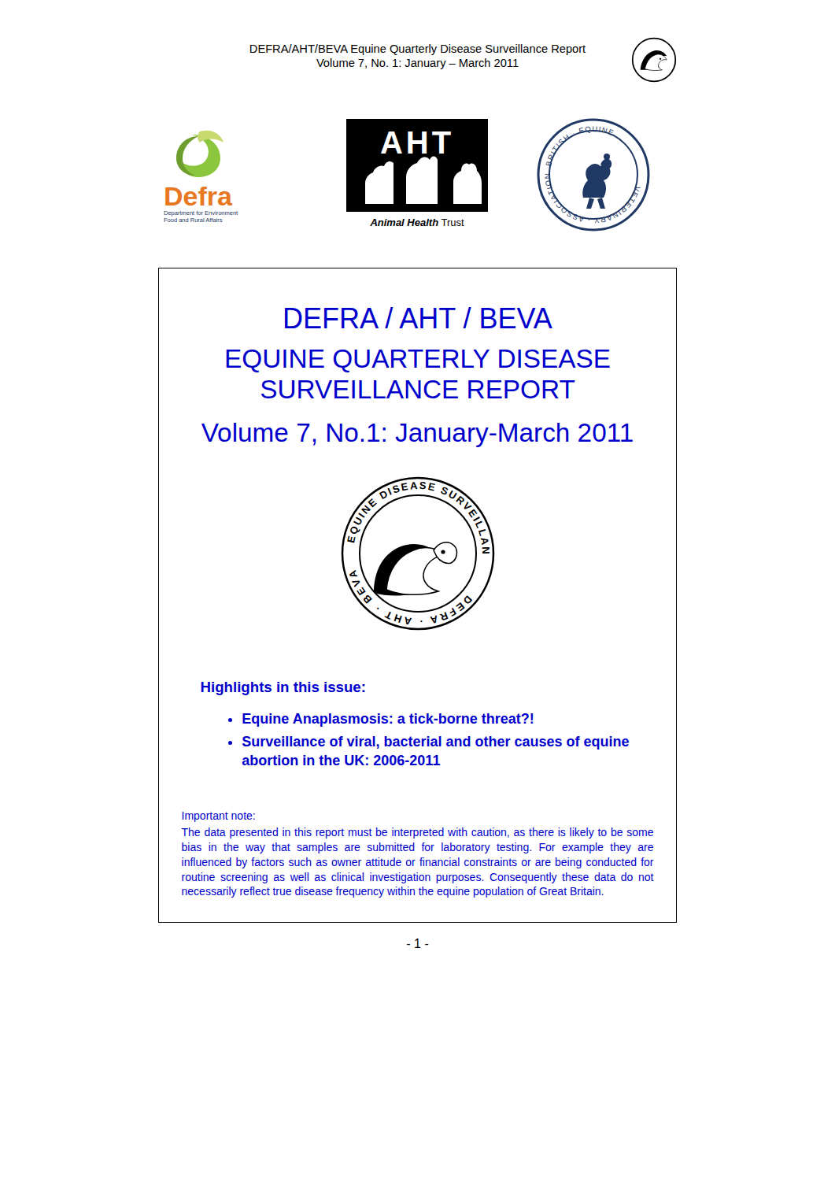DEFRA/AHT/BEVA Equine Quarterly Disease Surveillance Report Volume 7, No. 1: January – March 2011
Defra Department for Environment Food and Rural Affairs
AHT Animal Health Trust
BRITISH · EQUINE VETERINARY · ASSOCIATION
DEFRA / AHT / BEVA EQUINE QUARTERLY DISEASE SURVEILLANCE REPORT Volume 7, No.1: January-March 2011
EQUINE DISEASE SURVEILLANCE DEFRA · AHT · BEVA
Highlights in this issue:
Equine Anaplasmosis: a tick-borne threat?!
Surveillance of viral, bacterial and other causes of equine abortion in the UK: 2006-2011
Important note: The data presented in this report must be interpreted with caution, as there is likely to be some bias in the way that samples are submitted for laboratory testing. For example they are influenced by factors such as owner attitude or financial constraints or are being conducted for routine screening as well as clinical investigation purposes. Consequently these data do not necessarily reflect true disease frequency within the equine population of Great Britain.
- 1 -